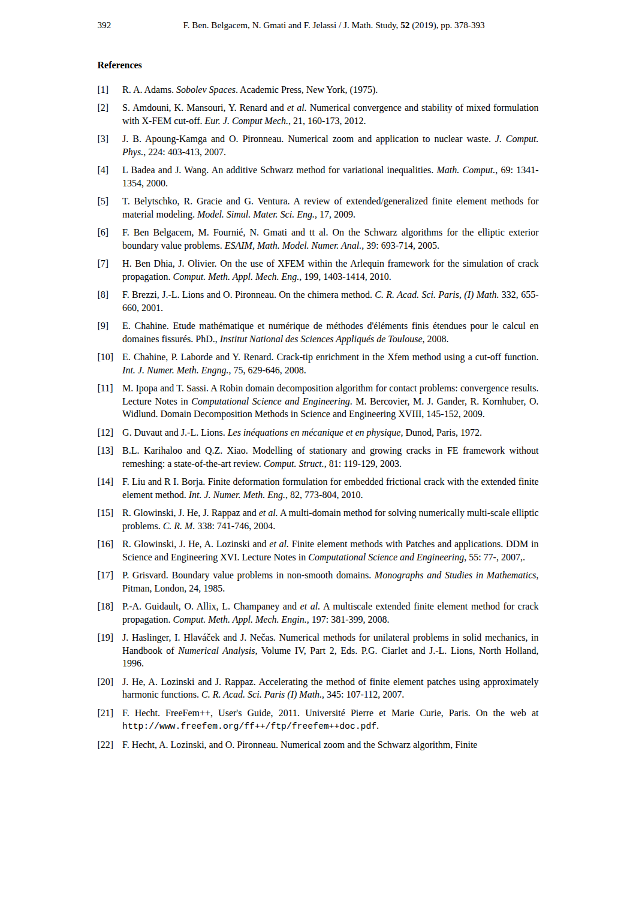392 F. Ben. Belgacem, N. Gmati and F. Jelassi / J. Math. Study, 52 (2019), pp. 378-393
References
R. A. Adams. Sobolev Spaces. Academic Press, New York, (1975).
S. Amdouni, K. Mansouri, Y. Renard and et al. Numerical convergence and stability of mixed formulation with X-FEM cut-off. Eur. J. Comput Mech., 21, 160-173, 2012.
J. B. Apoung-Kamga and O. Pironneau. Numerical zoom and application to nuclear waste. J. Comput. Phys., 224: 403-413, 2007.
L Badea and J. Wang. An additive Schwarz method for variational inequalities. Math. Comput., 69: 1341-1354, 2000.
T. Belytschko, R. Gracie and G. Ventura. A review of extended/generalized finite element methods for material modeling. Model. Simul. Mater. Sci. Eng., 17, 2009.
F. Ben Belgacem, M. Fournié, N. Gmati and tt al. On the Schwarz algorithms for the elliptic exterior boundary value problems. ESAIM, Math. Model. Numer. Anal., 39: 693-714, 2005.
H. Ben Dhia, J. Olivier. On the use of XFEM within the Arlequin framework for the simulation of crack propagation. Comput. Meth. Appl. Mech. Eng., 199, 1403-1414, 2010.
F. Brezzi, J.-L. Lions and O. Pironneau. On the chimera method. C. R. Acad. Sci. Paris, (I) Math. 332, 655-660, 2001.
E. Chahine. Etude mathématique et numérique de méthodes d'éléments finis étendues pour le calcul en domaines fissurés. PhD., Institut National des Sciences Appliqués de Toulouse, 2008.
E. Chahine, P. Laborde and Y. Renard. Crack-tip enrichment in the Xfem method using a cut-off function. Int. J. Numer. Meth. Engng., 75, 629-646, 2008.
M. Ipopa and T. Sassi. A Robin domain decomposition algorithm for contact problems: convergence results. Lecture Notes in Computational Science and Engineering. M. Bercovier, M. J. Gander, R. Kornhuber, O. Widlund. Domain Decomposition Methods in Science and Engineering XVIII, 145-152, 2009.
G. Duvaut and J.-L. Lions. Les inéquations en mécanique et en physique, Dunod, Paris, 1972.
B.L. Karihaloo and Q.Z. Xiao. Modelling of stationary and growing cracks in FE framework without remeshing: a state-of-the-art review. Comput. Struct., 81: 119-129, 2003.
F. Liu and R I. Borja. Finite deformation formulation for embedded frictional crack with the extended finite element method. Int. J. Numer. Meth. Eng., 82, 773-804, 2010.
R. Glowinski, J. He, J. Rappaz and et al. A multi-domain method for solving numerically multi-scale elliptic problems. C. R. M. 338: 741-746, 2004.
R. Glowinski, J. He, A. Lozinski and et al. Finite element methods with Patches and applications. DDM in Science and Engineering XVI. Lecture Notes in Computational Science and Engineering, 55: 77-, 2007,.
P. Grisvard. Boundary value problems in non-smooth domains. Monographs and Studies in Mathematics, Pitman, London, 24, 1985.
P.-A. Guidault, O. Allix, L. Champaney and et al. A multiscale extended finite element method for crack propagation. Comput. Meth. Appl. Mech. Engin., 197: 381-399, 2008.
J. Haslinger, I. Hlaváček and J. Nečas. Numerical methods for unilateral problems in solid mechanics, in Handbook of Numerical Analysis, Volume IV, Part 2, Eds. P.G. Ciarlet and J.-L. Lions, North Holland, 1996.
J. He, A. Lozinski and J. Rappaz. Accelerating the method of finite element patches using approximately harmonic functions. C. R. Acad. Sci. Paris (I) Math., 345: 107-112, 2007.
F. Hecht. FreeFem++, User's Guide, 2011. Université Pierre et Marie Curie, Paris. On the web at http://www.freefem.org/ff++/ftp/freefem++doc.pdf.
F. Hecht, A. Lozinski, and O. Pironneau. Numerical zoom and the Schwarz algorithm, Finite